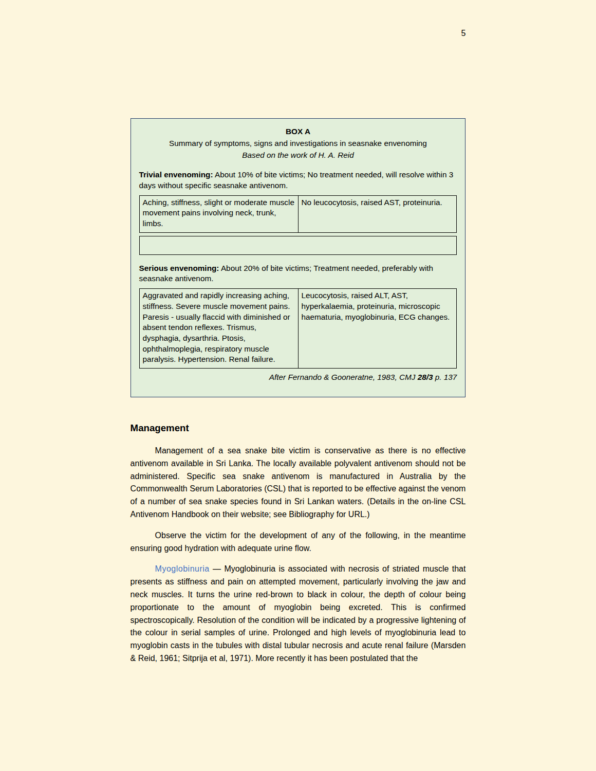5
BOX A
Summary of symptoms, signs and investigations in seasnake envenoming
Based on the work of H. A. Reid
Trivial envenoming: About 10% of bite victims; No treatment needed, will resolve within 3 days without specific seasnake antivenom.
| Aching, stiffness, slight or moderate muscle movement pains involving neck, trunk, limbs. | No leucocytosis, raised AST, proteinuria. |
Serious envenoming: About 20% of bite victims; Treatment needed, preferably with seasnake antivenom.
| Aggravated and rapidly increasing aching, stiffness. Severe muscle movement pains. Paresis - usually flaccid with diminished or absent tendon reflexes. Trismus, dysphagia, dysarthria. Ptosis, ophthalmoplegia, respiratory muscle paralysis. Hypertension. Renal failure. | Leucocytosis, raised ALT, AST, hyperkalaemia, proteinuria, microscopic haematuria, myoglobinuria, ECG changes. |
After Fernando & Gooneratne, 1983, CMJ 28/3 p. 137
Management
Management of a sea snake bite victim is conservative as there is no effective antivenom available in Sri Lanka. The locally available polyvalent antivenom should not be administered. Specific sea snake antivenom is manufactured in Australia by the Commonwealth Serum Laboratories (CSL) that is reported to be effective against the venom of a number of sea snake species found in Sri Lankan waters. (Details in the on-line CSL Antivenom Handbook on their website; see Bibliography for URL.)
Observe the victim for the development of any of the following, in the meantime ensuring good hydration with adequate urine flow.
Myoglobinuria — Myoglobinuria is associated with necrosis of striated muscle that presents as stiffness and pain on attempted movement, particularly involving the jaw and neck muscles. It turns the urine red-brown to black in colour, the depth of colour being proportionate to the amount of myoglobin being excreted. This is confirmed spectroscopically. Resolution of the condition will be indicated by a progressive lightening of the colour in serial samples of urine. Prolonged and high levels of myoglobinuria lead to myoglobin casts in the tubules with distal tubular necrosis and acute renal failure (Marsden & Reid, 1961; Sitprija et al, 1971). More recently it has been postulated that the